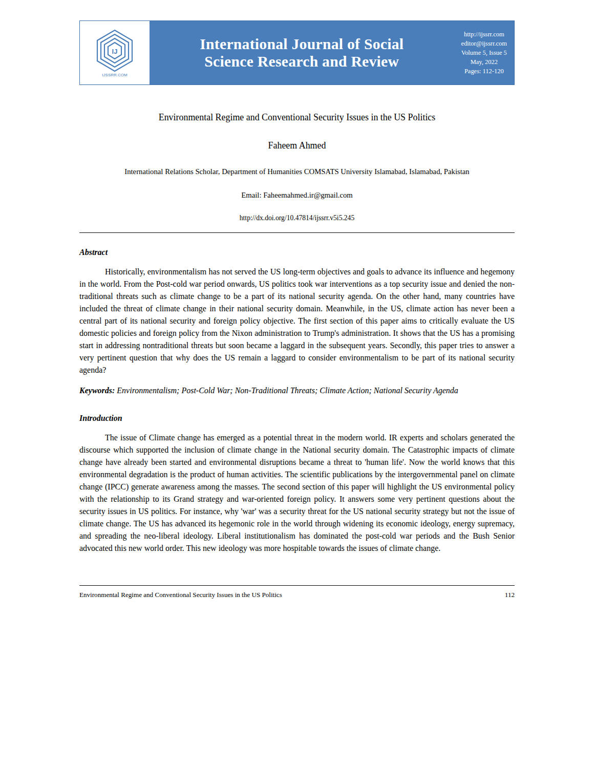IJ IJSSRR.COM
International Journal of Social Science Research and Review
http://ijssrr.com
editor@ijssrr.com
Volume 5, Issue 5
May, 2022
Pages: 112-120
Environmental Regime and Conventional Security Issues in the US Politics
Faheem Ahmed
International Relations Scholar, Department of Humanities COMSATS University Islamabad, Islamabad, Pakistan
Email: Faheemahmed.ir@gmail.com
http://dx.doi.org/10.47814/ijssrr.v5i5.245
Abstract
Historically, environmentalism has not served the US long-term objectives and goals to advance its influence and hegemony in the world. From the Post-cold war period onwards, US politics took war interventions as a top security issue and denied the non-traditional threats such as climate change to be a part of its national security agenda. On the other hand, many countries have included the threat of climate change in their national security domain. Meanwhile, in the US, climate action has never been a central part of its national security and foreign policy objective. The first section of this paper aims to critically evaluate the US domestic policies and foreign policy from the Nixon administration to Trump's administration. It shows that the US has a promising start in addressing nontraditional threats but soon became a laggard in the subsequent years. Secondly, this paper tries to answer a very pertinent question that why does the US remain a laggard to consider environmentalism to be part of its national security agenda?
Keywords: Environmentalism; Post-Cold War; Non-Traditional Threats; Climate Action; National Security Agenda
Introduction
The issue of Climate change has emerged as a potential threat in the modern world. IR experts and scholars generated the discourse which supported the inclusion of climate change in the National security domain. The Catastrophic impacts of climate change have already been started and environmental disruptions became a threat to 'human life'. Now the world knows that this environmental degradation is the product of human activities. The scientific publications by the intergovernmental panel on climate change (IPCC) generate awareness among the masses. The second section of this paper will highlight the US environmental policy with the relationship to its Grand strategy and war-oriented foreign policy. It answers some very pertinent questions about the security issues in US politics. For instance, why 'war' was a security threat for the US national security strategy but not the issue of climate change. The US has advanced its hegemonic role in the world through widening its economic ideology, energy supremacy, and spreading the neo-liberal ideology. Liberal institutionalism has dominated the post-cold war periods and the Bush Senior advocated this new world order. This new ideology was more hospitable towards the issues of climate change.
Environmental Regime and Conventional Security Issues in the US Politics 112